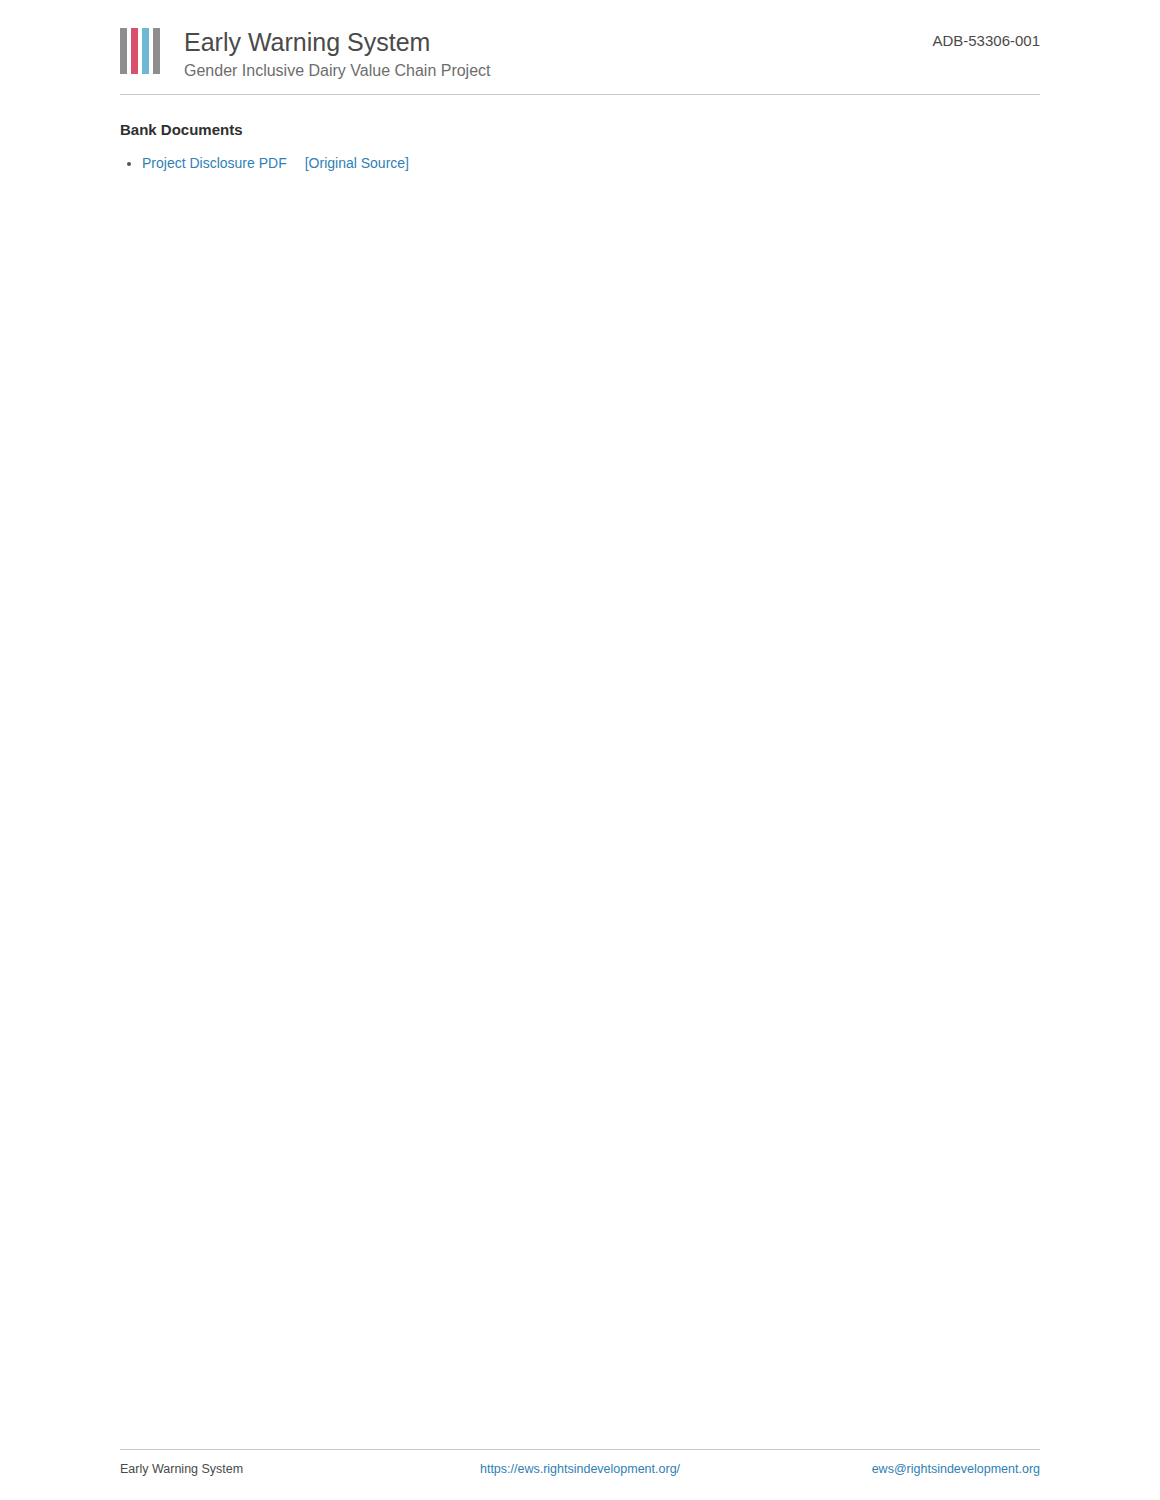Early Warning System
Gender Inclusive Dairy Value Chain Project
ADB-53306-001
Bank Documents
Project Disclosure PDF[Original Source]
Early Warning System
https://ews.rightsindevelopment.org/
ews@rightsindevelopment.org